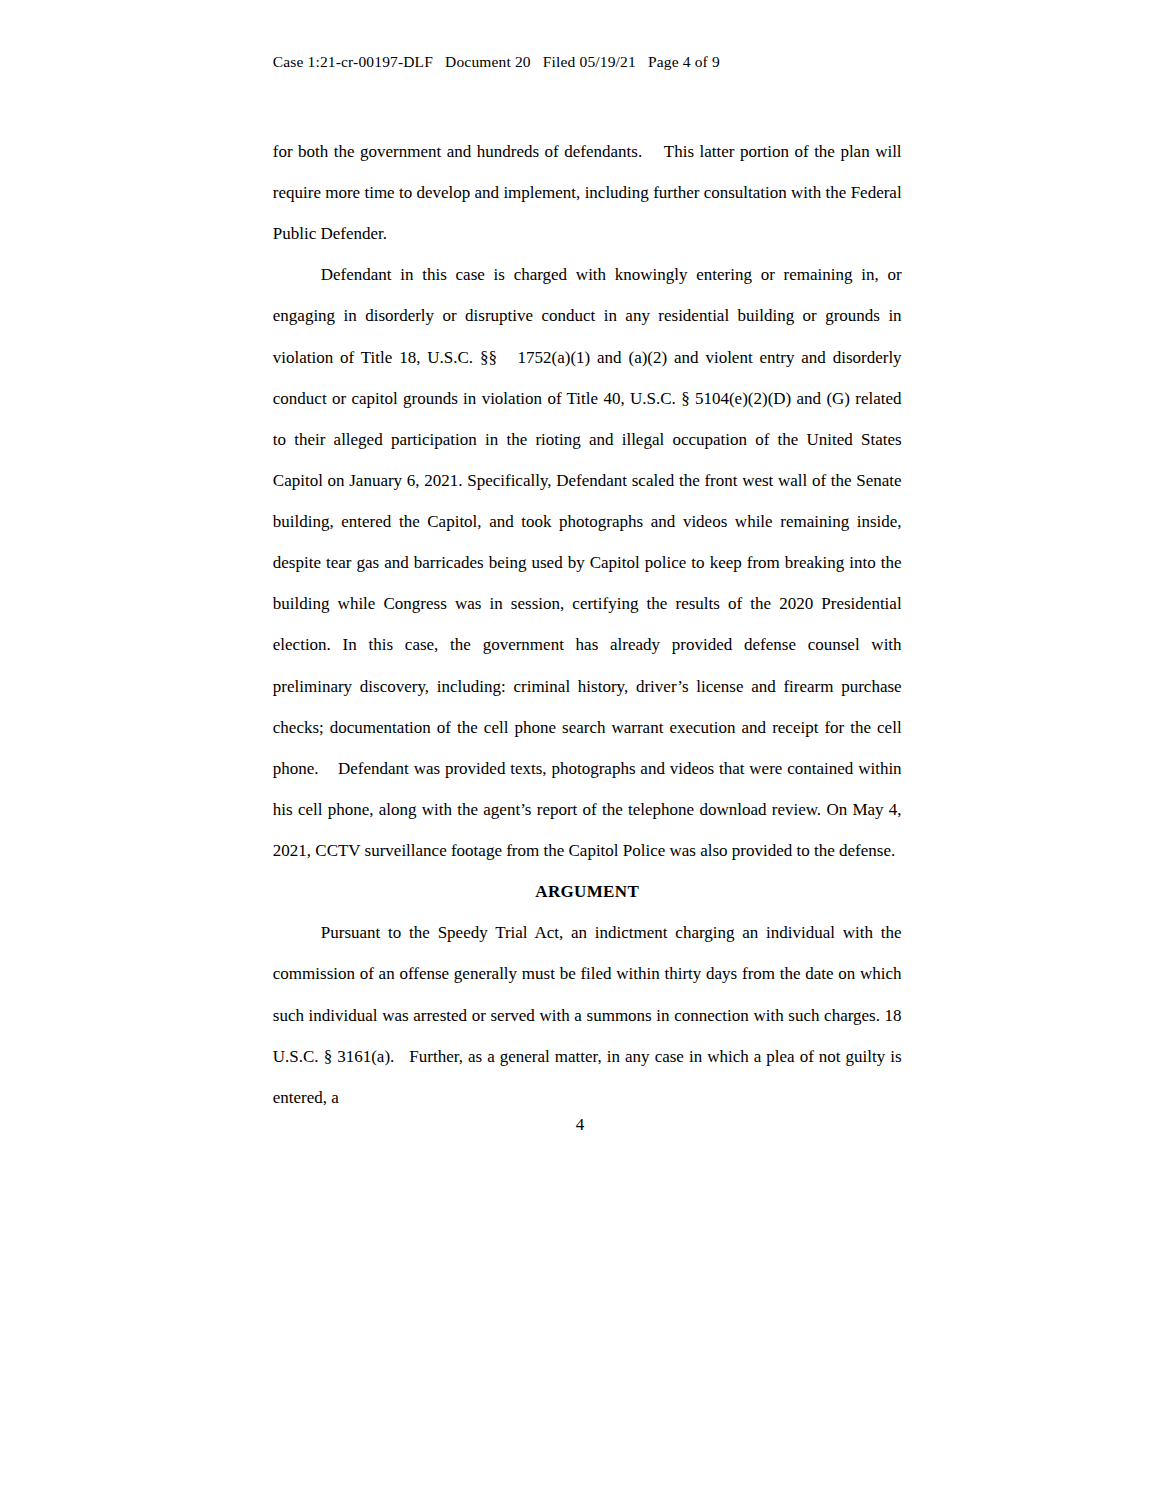Case 1:21-cr-00197-DLF Document 20 Filed 05/19/21 Page 4 of 9
for both the government and hundreds of defendants. This latter portion of the plan will require more time to develop and implement, including further consultation with the Federal Public Defender.
Defendant in this case is charged with knowingly entering or remaining in, or engaging in disorderly or disruptive conduct in any residential building or grounds in violation of Title 18, U.S.C. §§ 1752(a)(1) and (a)(2) and violent entry and disorderly conduct or capitol grounds in violation of Title 40, U.S.C. § 5104(e)(2)(D) and (G) related to their alleged participation in the rioting and illegal occupation of the United States Capitol on January 6, 2021. Specifically, Defendant scaled the front west wall of the Senate building, entered the Capitol, and took photographs and videos while remaining inside, despite tear gas and barricades being used by Capitol police to keep from breaking into the building while Congress was in session, certifying the results of the 2020 Presidential election. In this case, the government has already provided defense counsel with preliminary discovery, including: criminal history, driver’s license and firearm purchase checks; documentation of the cell phone search warrant execution and receipt for the cell phone. Defendant was provided texts, photographs and videos that were contained within his cell phone, along with the agent’s report of the telephone download review. On May 4, 2021, CCTV surveillance footage from the Capitol Police was also provided to the defense.
ARGUMENT
Pursuant to the Speedy Trial Act, an indictment charging an individual with the commission of an offense generally must be filed within thirty days from the date on which such individual was arrested or served with a summons in connection with such charges. 18 U.S.C. § 3161(a). Further, as a general matter, in any case in which a plea of not guilty is entered, a
4